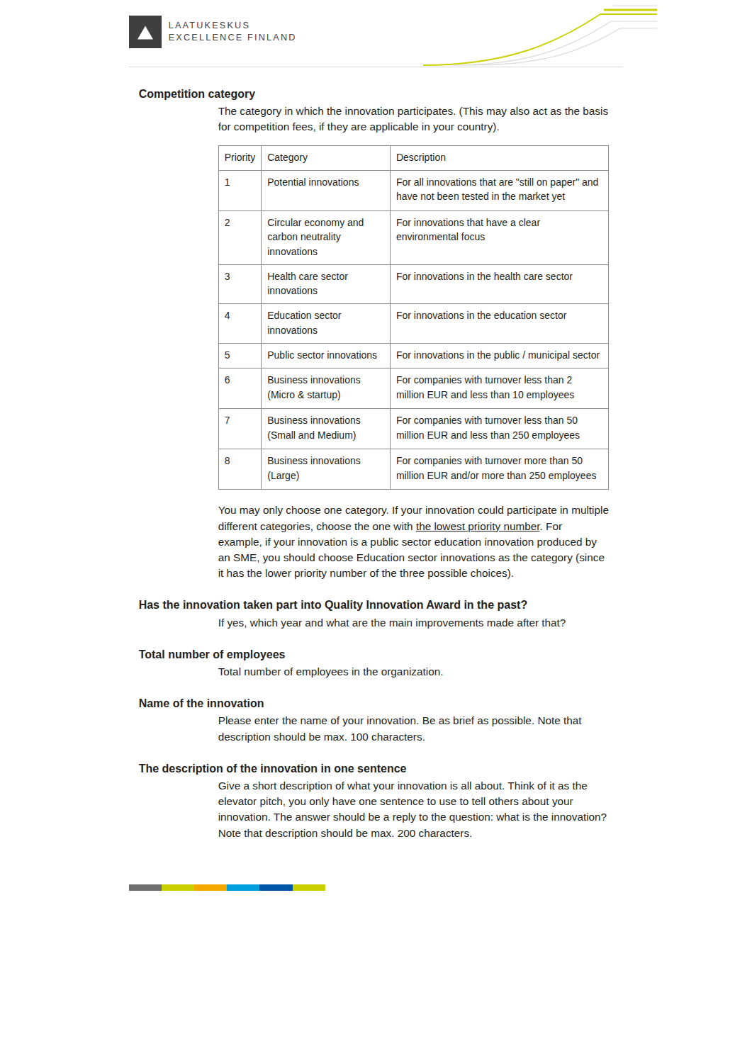Laatukeskus Excellence Finland
Competition category
The category in which the innovation participates. (This may also act as the basis for competition fees, if they are applicable in your country).
| Priority | Category | Description |
| --- | --- | --- |
| 1 | Potential innovations | For all innovations that are "still on paper" and have not been tested in the market yet |
| 2 | Circular economy and carbon neutrality innovations | For innovations that have a clear environmental focus |
| 3 | Health care sector innovations | For innovations in the health care sector |
| 4 | Education sector innovations | For innovations in the education sector |
| 5 | Public sector innovations | For innovations in the public / municipal sector |
| 6 | Business innovations (Micro & startup) | For companies with turnover less than 2 million EUR and less than 10 employees |
| 7 | Business innovations (Small and Medium) | For companies with turnover less than 50 million EUR and less than 250 employees |
| 8 | Business innovations (Large) | For companies with turnover more than 50 million EUR and/or more than 250 employees |
You may only choose one category. If your innovation could participate in multiple different categories, choose the one with the lowest priority number. For example, if your innovation is a public sector education innovation produced by an SME, you should choose Education sector innovations as the category (since it has the lower priority number of the three possible choices).
Has the innovation taken part into Quality Innovation Award in the past?
If yes, which year and what are the main improvements made after that?
Total number of employees
Total number of employees in the organization.
Name of the innovation
Please enter the name of your innovation. Be as brief as possible. Note that description should be max. 100 characters.
The description of the innovation in one sentence
Give a short description of what your innovation is all about. Think of it as the elevator pitch, you only have one sentence to use to tell others about your innovation. The answer should be a reply to the question: what is the innovation? Note that description should be max. 200 characters.